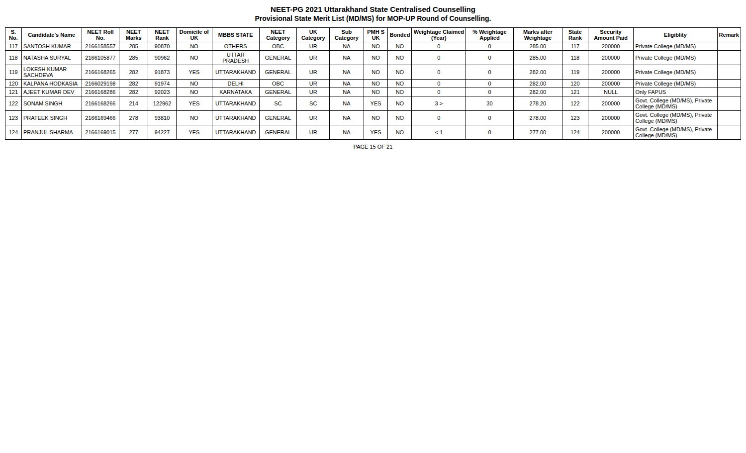NEET-PG 2021 Uttarakhand State Centralised Counselling
Provisional State Merit List (MD/MS) for MOP-UP Round of Counselling.
| S. No. | Candidate's Name | NEET Roll No. | NEET Marks | NEET Rank | Domicile of UK | MBBS STATE | NEET Category | UK Category | Sub Category | PMH S UK | Bonded | Weightage Claimed (Year) | % Weightage Applied | Marks after Weightage | State Rank | Security Amount Paid | Eligiblity | Remark |
| --- | --- | --- | --- | --- | --- | --- | --- | --- | --- | --- | --- | --- | --- | --- | --- | --- | --- | --- |
| 117 | SANTOSH KUMAR | 2166158557 | 285 | 90870 | NO | OTHERS | OBC | UR | NA | NO | NO | 0 | 0 | 285.00 | 117 | 200000 | Private College (MD/MS) | |
| 118 | NATASHA SURYAL | 2166105877 | 285 | 90962 | NO | UTTAR PRADESH | GENERAL | UR | NA | NO | NO | 0 | 0 | 285.00 | 118 | 200000 | Private College (MD/MS) | |
| 119 | LOKESH KUMAR SACHDEVA | 2166168265 | 282 | 91873 | YES | UTTARAKHAND | GENERAL | UR | NA | NO | NO | 0 | 0 | 282.00 | 119 | 200000 | Private College (MD/MS) | |
| 120 | KALPANA HODKASIA | 2166029198 | 282 | 91974 | NO | DELHI | OBC | UR | NA | NO | NO | 0 | 0 | 282.00 | 120 | 200000 | Private College (MD/MS) | |
| 121 | AJEET KUMAR DEV | 2166168286 | 282 | 92023 | NO | KARNATAKA | GENERAL | UR | NA | NO | NO | 0 | 0 | 282.00 | 121 | NULL | Only FAPUS | |
| 122 | SONAM SINGH | 2166168266 | 214 | 122962 | YES | UTTARAKHAND | SC | SC | NA | YES | NO | 3 > | 30 | 278.20 | 122 | 200000 | Govt. College (MD/MS), Private College (MD/MS) | |
| 123 | PRATEEK SINGH | 2166169466 | 278 | 93810 | NO | UTTARAKHAND | GENERAL | UR | NA | NO | NO | 0 | 0 | 278.00 | 123 | 200000 | Govt. College (MD/MS), Private College (MD/MS) | |
| 124 | PRANJUL SHARMA | 2166169015 | 277 | 94227 | YES | UTTARAKHAND | GENERAL | UR | NA | YES | NO | < 1 | 0 | 277.00 | 124 | 200000 | Govt. College (MD/MS), Private College (MD/MS) | |
PAGE 15 OF 21